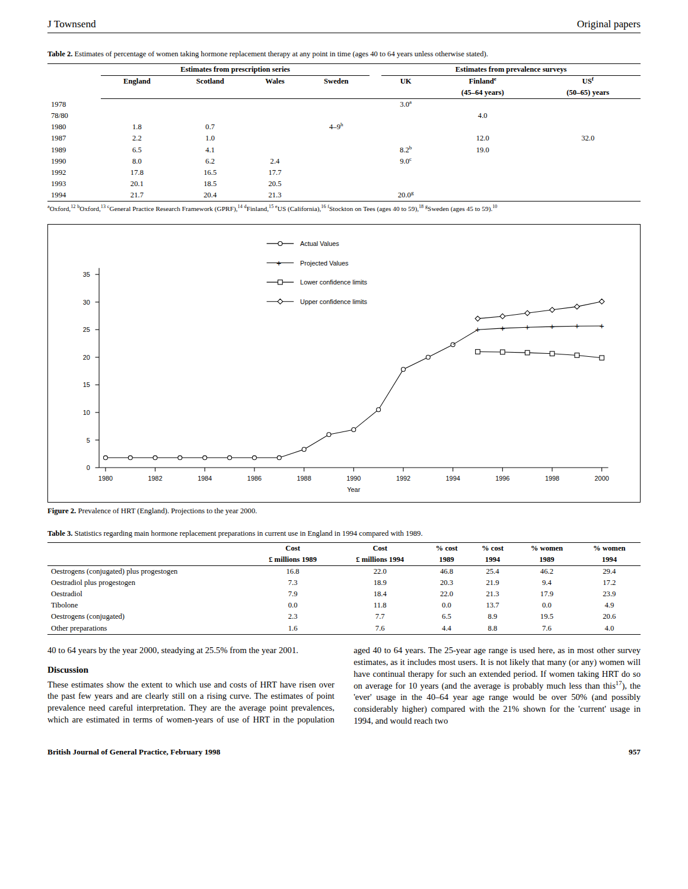J Townsend
Original papers
Table 2. Estimates of percentage of women taking hormone replacement therapy at any point in time (ages 40 to 64 years unless otherwise stated).
| | Estimates from prescription series | | Estimates from prevalence surveys |
| --- | --- | --- | --- |
| England | Scotland | Wales | Sweden | | UK | Finland e | US f |
| | | | | | | (45–64 years) | (50–65) years |
| 1978 | | | | | | 3.0 a | | |
| 78/80 | | | | | | | 4.0 | |
| 1980 | 1.8 | 0.7 | | 4–9 h | | | | |
| 1987 | 2.2 | 1.0 | | | | | 12.0 | 32.0 |
| 1989 | 6.5 | 4.1 | | | | 8.2 b | 19.0 | |
| 1990 | 8.0 | 6.2 | 2.4 | | | 9.0 c | | |
| 1992 | 17.8 | 16.5 | 17.7 | | | | | |
| 1993 | 20.1 | 18.5 | 20.5 | | | | | |
| 1994 | 21.7 | 20.4 | 21.3 | | | 20.0 g | | |
aOxford,12 bOxford,13 cGeneral Practice Research Framework (GPRF),14 dFinland,15 eUS (California),16 fStockton on Tees (ages 40 to 59),18 gSweden (ages 45 to 59).10
Actual Values + Projected Values Lower confidence limits Upper confidence limits 0 5 10 15 20 25 30 35 1980 1982 1984 1986 1988 1990 1992 1994 1996 1998 2000 Year + + + + + +
Figure 2. Prevalence of HRT (England). Projections to the year 2000.
Table 3. Statistics regarding main hormone replacement preparations in current use in England in 1994 compared with 1989.
| | Cost | Cost | % cost | % cost | % women | % women |
| --- | --- | --- | --- | --- | --- | --- |
| | £ millions 1989 | £ millions 1994 | 1989 | 1994 | 1989 | 1994 |
| Oestrogens (conjugated) plus progestogen | 16.8 | 22.0 | 46.8 | 25.4 | 46.2 | 29.4 |
| Oestradiol plus progestogen | 7.3 | 18.9 | 20.3 | 21.9 | 9.4 | 17.2 |
| Oestradiol | 7.9 | 18.4 | 22.0 | 21.3 | 17.9 | 23.9 |
| Tibolone | 0.0 | 11.8 | 0.0 | 13.7 | 0.0 | 4.9 |
| Oestrogens (conjugated) | 2.3 | 7.7 | 6.5 | 8.9 | 19.5 | 20.6 |
| Other preparations | 1.6 | 7.6 | 4.4 | 8.8 | 7.6 | 4.0 |
40 to 64 years by the year 2000, steadying at 25.5% from the year 2001.
Discussion
These estimates show the extent to which use and costs of HRT have risen over the past few years and are clearly still on a rising curve. The estimates of point prevalence need careful interpretation. They are the average point prevalences, which are estimated in terms of women-years of use of HRT in the population aged 40 to 64 years. The 25-year age range is used here, as in most other survey estimates, as it includes most users. It is not likely that many (or any) women will have continual therapy for such an extended period. If women taking HRT do so on average for 10 years (and the average is probably much less than this17), the 'ever' usage in the 40–64 year age range would be over 50% (and possibly considerably higher) compared with the 21% shown for the 'current' usage in 1994, and would reach two
British Journal of General Practice, February 1998
957